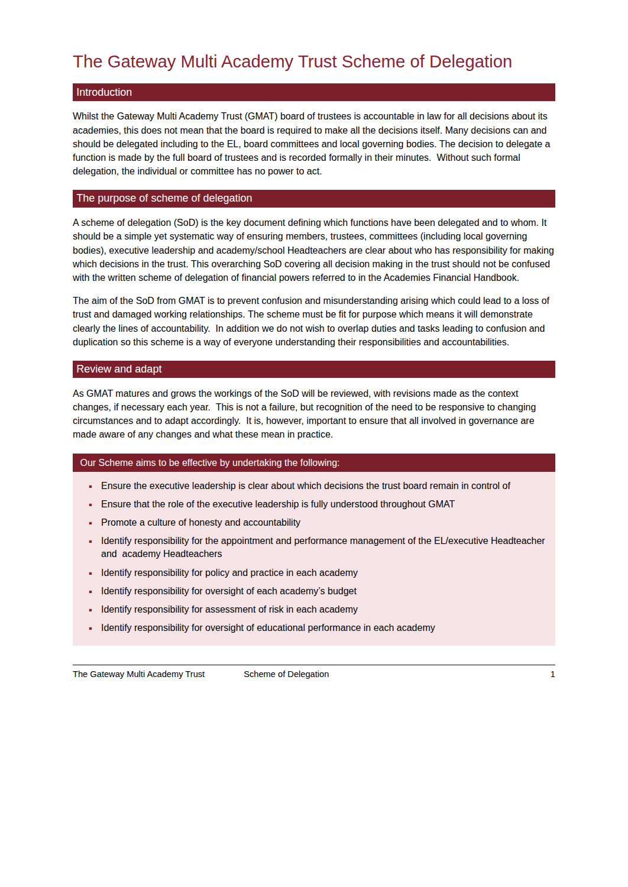The Gateway Multi Academy Trust Scheme of Delegation
Introduction
Whilst the Gateway Multi Academy Trust (GMAT) board of trustees is accountable in law for all decisions about its academies, this does not mean that the board is required to make all the decisions itself. Many decisions can and should be delegated including to the EL, board committees and local governing bodies. The decision to delegate a function is made by the full board of trustees and is recorded formally in their minutes. Without such formal delegation, the individual or committee has no power to act.
The purpose of scheme of delegation
A scheme of delegation (SoD) is the key document defining which functions have been delegated and to whom. It should be a simple yet systematic way of ensuring members, trustees, committees (including local governing bodies), executive leadership and academy/school Headteachers are clear about who has responsibility for making which decisions in the trust. This overarching SoD covering all decision making in the trust should not be confused with the written scheme of delegation of financial powers referred to in the Academies Financial Handbook.
The aim of the SoD from GMAT is to prevent confusion and misunderstanding arising which could lead to a loss of trust and damaged working relationships. The scheme must be fit for purpose which means it will demonstrate clearly the lines of accountability. In addition we do not wish to overlap duties and tasks leading to confusion and duplication so this scheme is a way of everyone understanding their responsibilities and accountabilities.
Review and adapt
As GMAT matures and grows the workings of the SoD will be reviewed, with revisions made as the context changes, if necessary each year. This is not a failure, but recognition of the need to be responsive to changing circumstances and to adapt accordingly. It is, however, important to ensure that all involved in governance are made aware of any changes and what these mean in practice.
Our Scheme aims to be effective by undertaking the following:
Ensure the executive leadership is clear about which decisions the trust board remain in control of
Ensure that the role of the executive leadership is fully understood throughout GMAT
Promote a culture of honesty and accountability
Identify responsibility for the appointment and performance management of the EL/executive Headteacher and academy Headteachers
Identify responsibility for policy and practice in each academy
Identify responsibility for oversight of each academy’s budget
Identify responsibility for assessment of risk in each academy
Identify responsibility for oversight of educational performance in each academy
The Gateway Multi Academy Trust Scheme of Delegation 1